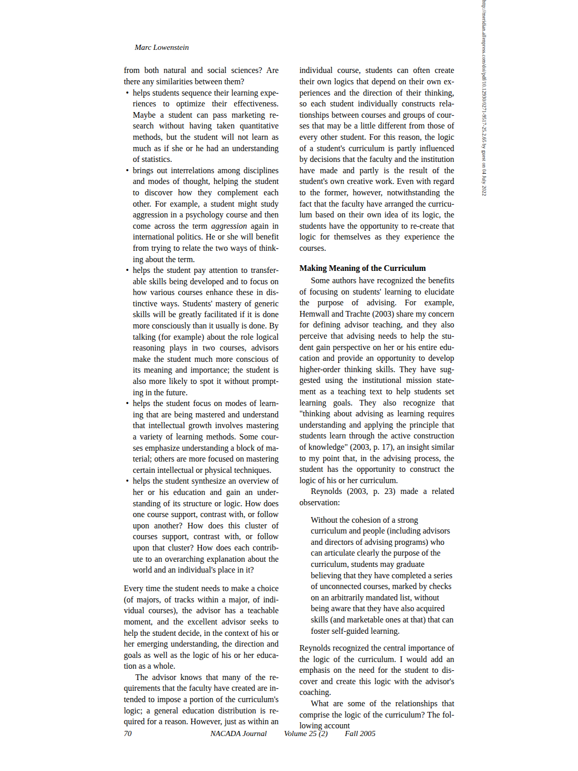Marc Lowenstein
Downloaded from http://meridian.allenpress.com/doi/pdf/10.12930/0271-9517-25.2.65 by guest on 04 July 2022
from both natural and social sciences? Are there any similarities between them?
helps students sequence their learning experiences to optimize their effectiveness. Maybe a student can pass marketing research without having taken quantitative methods, but the student will not learn as much as if she or he had an understanding of statistics.
brings out interrelations among disciplines and modes of thought, helping the student to discover how they complement each other. For example, a student might study aggression in a psychology course and then come across the term aggression again in international politics. He or she will benefit from trying to relate the two ways of thinking about the term.
helps the student pay attention to transferable skills being developed and to focus on how various courses enhance these in distinctive ways. Students' mastery of generic skills will be greatly facilitated if it is done more consciously than it usually is done. By talking (for example) about the role logical reasoning plays in two courses, advisors make the student much more conscious of its meaning and importance; the student is also more likely to spot it without prompting in the future.
helps the student focus on modes of learning that are being mastered and understand that intellectual growth involves mastering a variety of learning methods. Some courses emphasize understanding a block of material; others are more focused on mastering certain intellectual or physical techniques.
helps the student synthesize an overview of her or his education and gain an understanding of its structure or logic. How does one course support, contrast with, or follow upon another? How does this cluster of courses support, contrast with, or follow upon that cluster? How does each contribute to an overarching explanation about the world and an individual's place in it?
Every time the student needs to make a choice (of majors, of tracks within a major, of individual courses), the advisor has a teachable moment, and the excellent advisor seeks to help the student decide, in the context of his or her emerging understanding, the direction and goals as well as the logic of his or her education as a whole.
The advisor knows that many of the requirements that the faculty have created are intended to impose a portion of the curriculum's logic; a general education distribution is required for a reason. However, just as within an individual course, students can often create their own logics that depend on their own experiences and the direction of their thinking, so each student individually constructs relationships between courses and groups of courses that may be a little different from those of every other student. For this reason, the logic of a student's curriculum is partly influenced by decisions that the faculty and the institution have made and partly is the result of the student's own creative work. Even with regard to the former, however, notwithstanding the fact that the faculty have arranged the curriculum based on their own idea of its logic, the students have the opportunity to re-create that logic for themselves as they experience the courses.
Making Meaning of the Curriculum
Some authors have recognized the benefits of focusing on students' learning to elucidate the purpose of advising. For example, Hemwall and Trachte (2003) share my concern for defining advisor teaching, and they also perceive that advising needs to help the student gain perspective on her or his entire education and provide an opportunity to develop higher-order thinking skills. They have suggested using the institutional mission statement as a teaching text to help students set learning goals. They also recognize that "thinking about advising as learning requires understanding and applying the principle that students learn through the active construction of knowledge" (2003, p. 17), an insight similar to my point that, in the advising process, the student has the opportunity to construct the logic of his or her curriculum.
Reynolds (2003, p. 23) made a related observation:
Without the cohesion of a strong curriculum and people (including advisors and directors of advising programs) who can articulate clearly the purpose of the curriculum, students may graduate believing that they have completed a series of unconnected courses, marked by checks on an arbitrarily mandated list, without being aware that they have also acquired skills (and marketable ones at that) that can foster self-guided learning.
Reynolds recognized the central importance of the logic of the curriculum. I would add an emphasis on the need for the student to discover and create this logic with the advisor's coaching.
What are some of the relationships that comprise the logic of the curriculum? The following account
70
NACADA Journal Volume 25 (2) Fall 2005